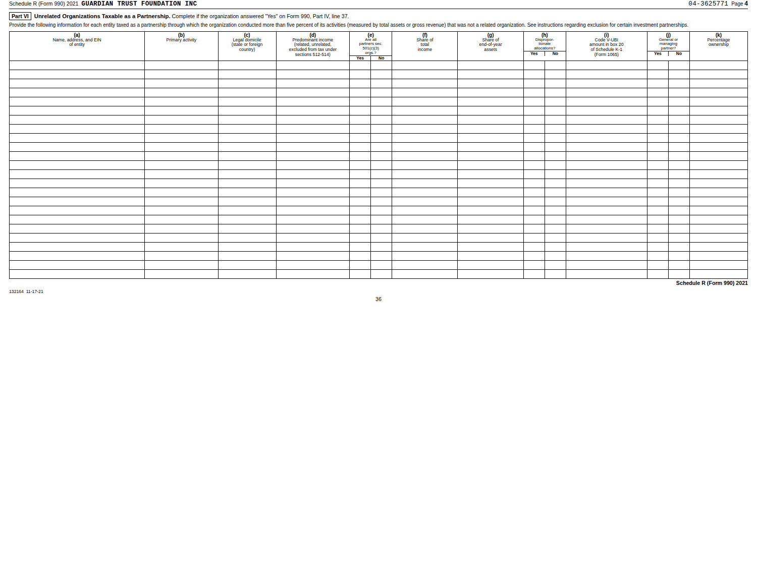Schedule R (Form 990) 2021 GUARDIAN TRUST FOUNDATION INC
04-3625771 Page 4
Part VI
Unrelated Organizations Taxable as a Partnership. Complete if the organization answered "Yes" on Form 990, Part IV, line 37.
Provide the following information for each entity taxed as a partnership through which the organization conducted more than five percent of its activities (measured by total assets or gross revenue) that was not a related organization. See instructions regarding exclusion for certain investment partnerships.
| (a) Name, address, and EIN of entity | (b) Primary activity | (c) Legal domicile (state or foreign country) | (d) Predominant income (related, unrelated, excluded from tax under sections 512-514) | (e) Are all partners sec. 501(c)(3) orgs.? Yes No | (f) Share of total income | (g) Share of end-of-year assets | (h) Dispropor- tionate allocations? Yes No | (i) Code V-UBI amount in box 20 of Schedule K-1 (Form 1065) | (j) General or managing partner? Yes No | (k) Percentage ownership |
| --- | --- | --- | --- | --- | --- | --- | --- | --- | --- | --- |
Schedule R (Form 990) 2021
132164 11-17-21
36